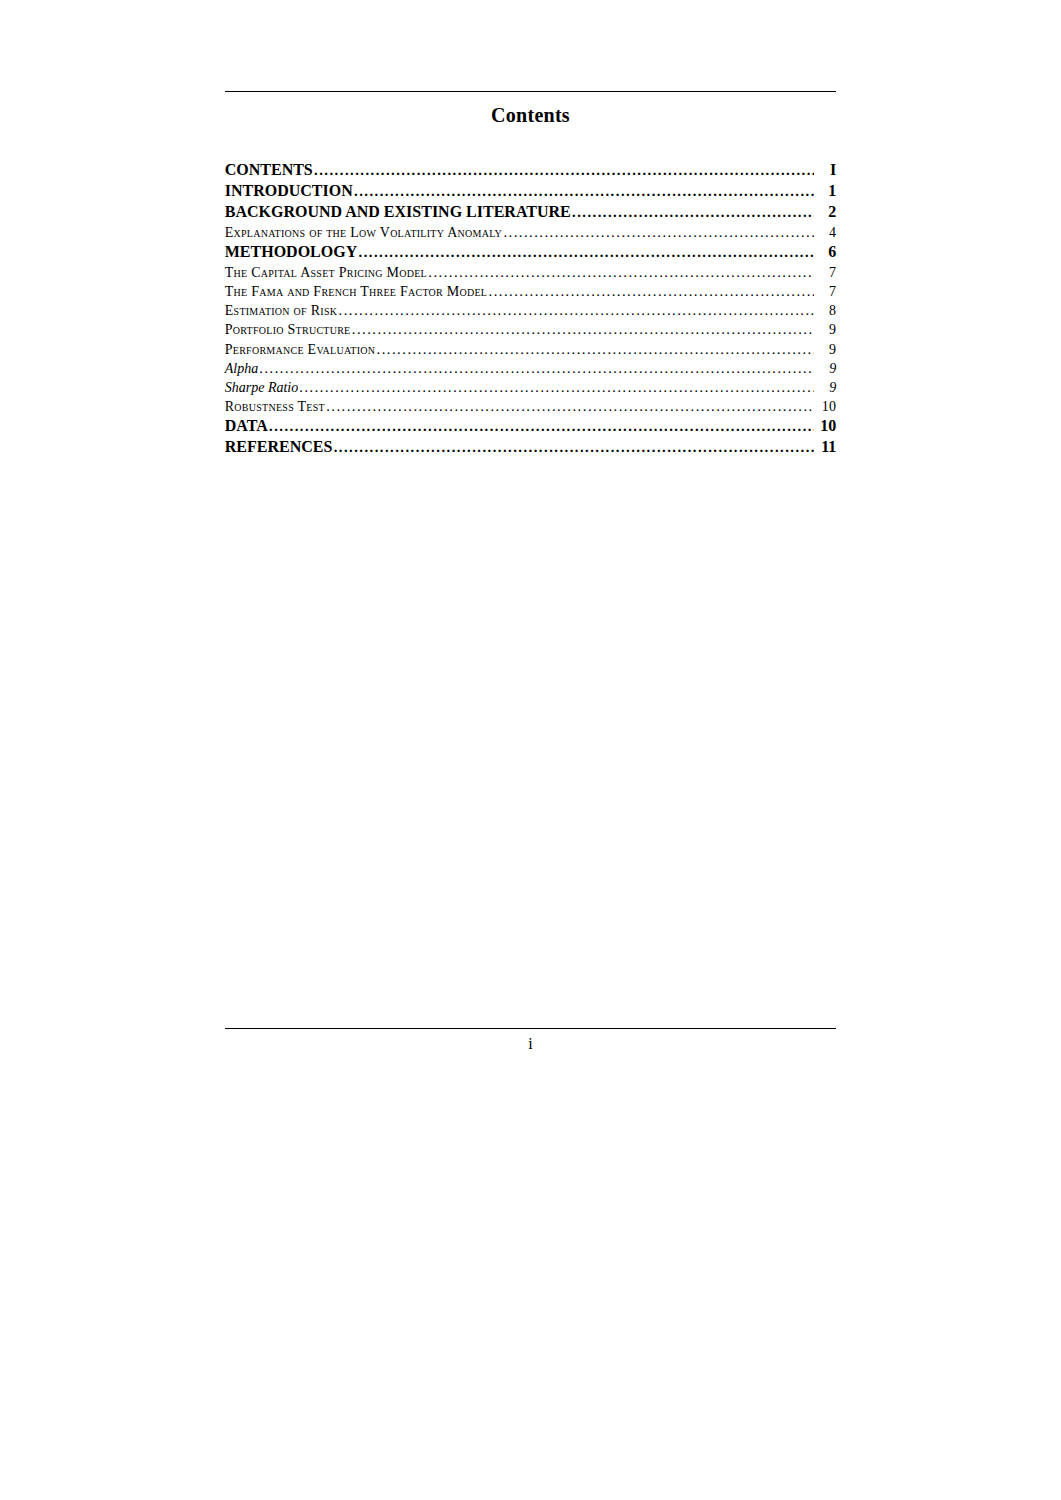Contents
Contents .................................................................................................................. I
Introduction ..................................................................................................................... 1
Background and Existing Literature ................................................................... 2
Explanations of the Low Volatility Anomaly ................................................................ 4
Methodology .................................................................................................................... 6
The Capital Asset Pricing Model ....................................................................................... 7
The Fama and French Three Factor Model ..................................................................... 7
Estimation of Risk ..................................................................................................... 8
Portfolio Structure ............................................................................................. 9
Performance Evaluation ....................................................................................... 9
Alpha ................................................................................................................. 9
Sharpe Ratio ....................................................................................................... 9
Robustness Test ..................................................................................................... 10
Data ................................................................................................................................. 10
References ....................................................................................................................... 11
i